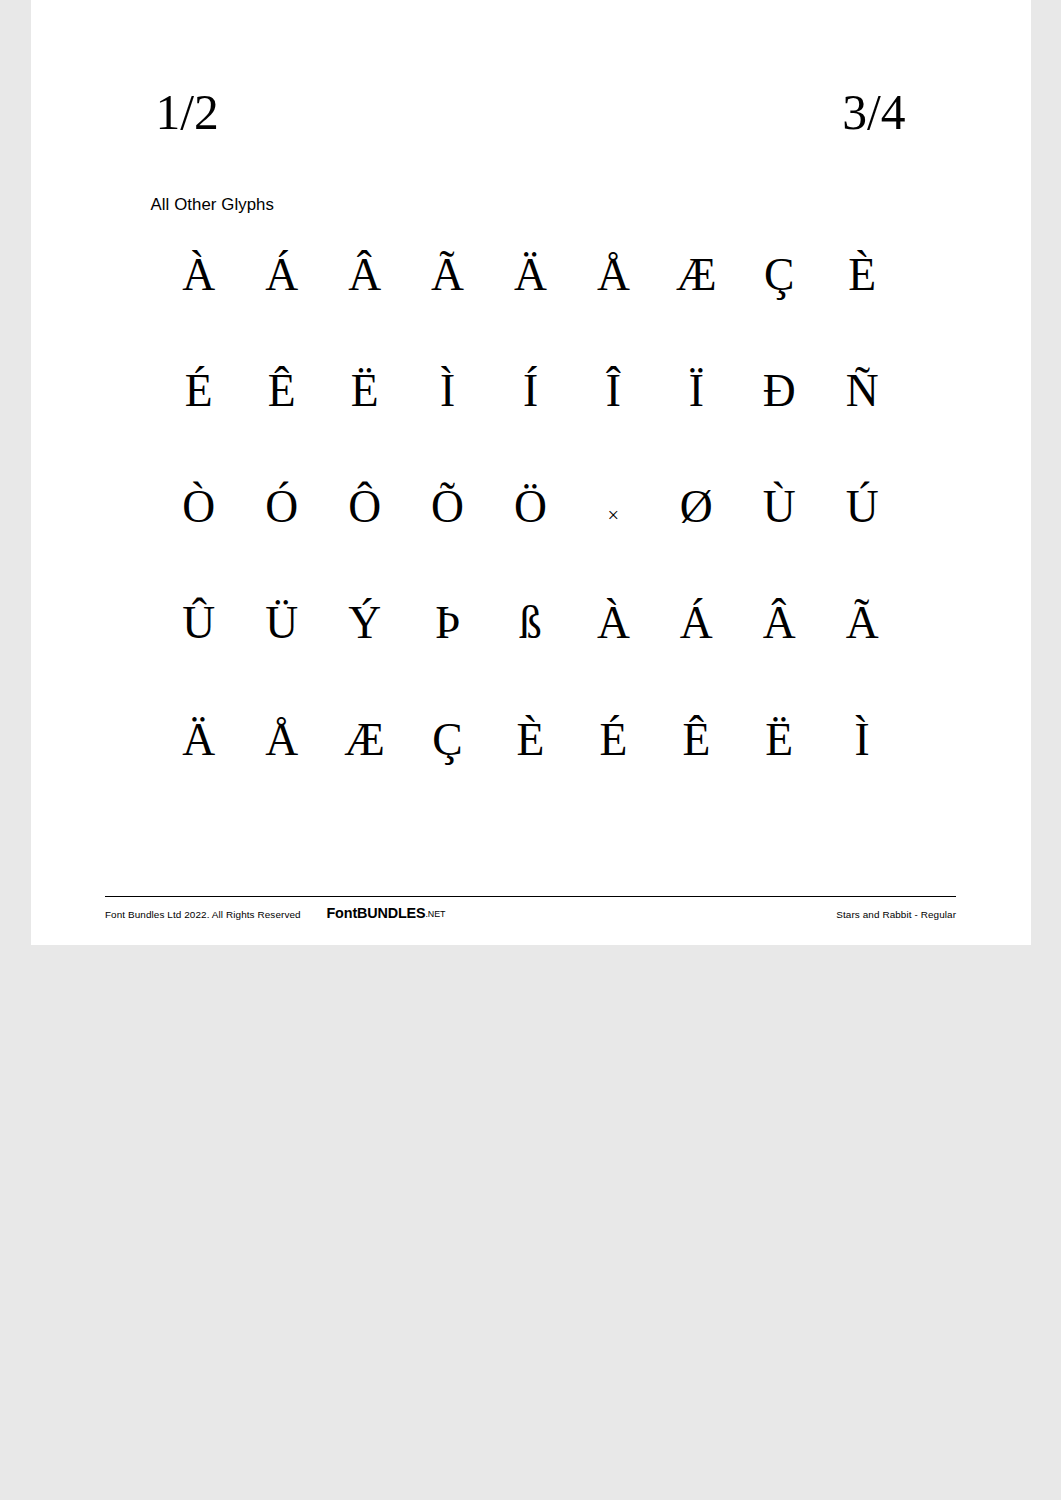1/2 3/4
All Other Glyphs
ÀÁÂÃÄÅÆÇÈ
ÉÊËÌÍÎÏÐÑ
ÒÓÔÕÖ×ØÙÚ
ÛÜÝÞßÀÁÂÃ
ÄÅÆÇÈÉÊËÌ
Font Bundles Ltd 2022. All Rights Reserved FontBUNDLES.NET
Stars and Rabbit - Regular